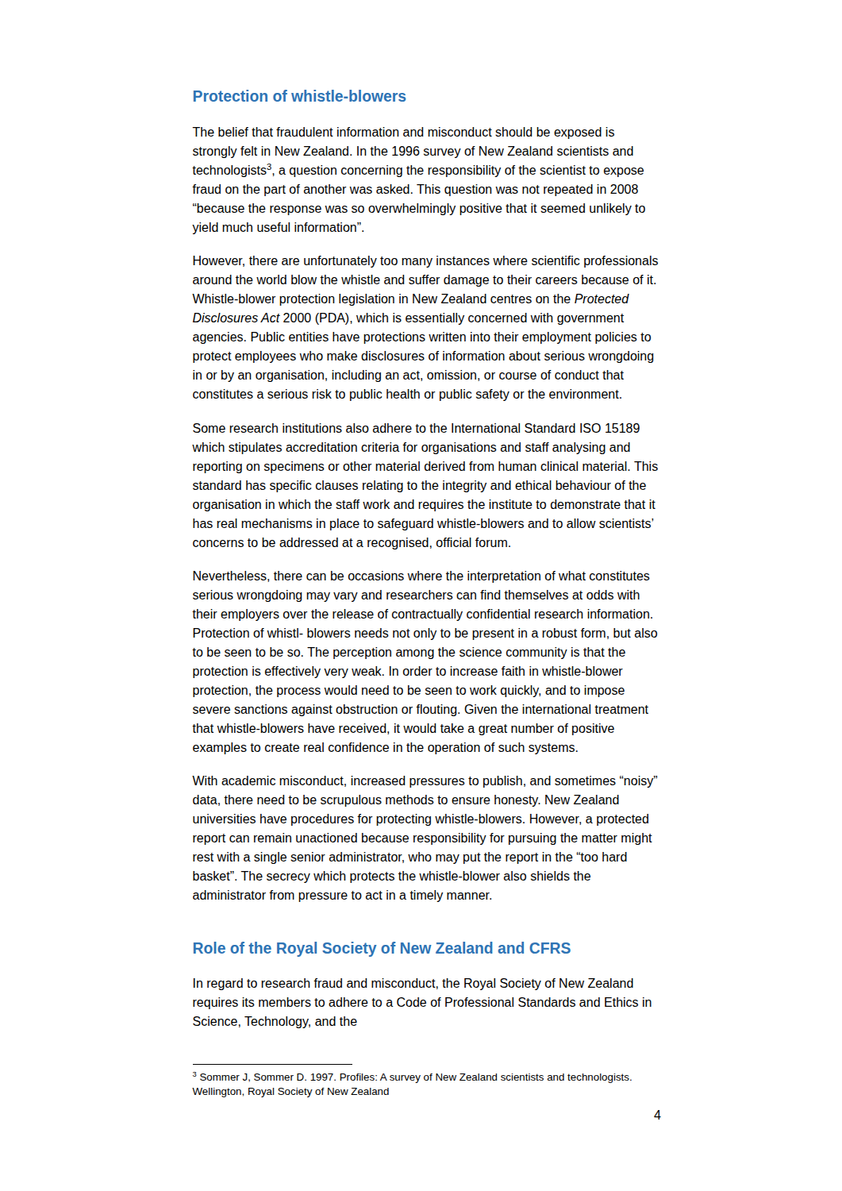Protection of whistle-blowers
The belief that fraudulent information and misconduct should be exposed is strongly felt in New Zealand. In the 1996 survey of New Zealand scientists and technologists3, a question concerning the responsibility of the scientist to expose fraud on the part of another was asked. This question was not repeated in 2008 “because the response was so overwhelmingly positive that it seemed unlikely to yield much useful information”.
However, there are unfortunately too many instances where scientific professionals around the world blow the whistle and suffer damage to their careers because of it. Whistle-blower protection legislation in New Zealand centres on the Protected Disclosures Act 2000 (PDA), which is essentially concerned with government agencies. Public entities have protections written into their employment policies to protect employees who make disclosures of information about serious wrongdoing in or by an organisation, including an act, omission, or course of conduct that constitutes a serious risk to public health or public safety or the environment.
Some research institutions also adhere to the International Standard ISO 15189 which stipulates accreditation criteria for organisations and staff analysing and reporting on specimens or other material derived from human clinical material. This standard has specific clauses relating to the integrity and ethical behaviour of the organisation in which the staff work and requires the institute to demonstrate that it has real mechanisms in place to safeguard whistle-blowers and to allow scientists’ concerns to be addressed at a recognised, official forum.
Nevertheless, there can be occasions where the interpretation of what constitutes serious wrongdoing may vary and researchers can find themselves at odds with their employers over the release of contractually confidential research information. Protection of whistl- blowers needs not only to be present in a robust form, but also to be seen to be so. The perception among the science community is that the protection is effectively very weak. In order to increase faith in whistle-blower protection, the process would need to be seen to work quickly, and to impose severe sanctions against obstruction or flouting. Given the international treatment that whistle-blowers have received, it would take a great number of positive examples to create real confidence in the operation of such systems.
With academic misconduct, increased pressures to publish, and sometimes “noisy” data, there need to be scrupulous methods to ensure honesty. New Zealand universities have procedures for protecting whistle-blowers. However, a protected report can remain unactioned because responsibility for pursuing the matter might rest with a single senior administrator, who may put the report in the “too hard basket”. The secrecy which protects the whistle-blower also shields the administrator from pressure to act in a timely manner.
Role of the Royal Society of New Zealand and CFRS
In regard to research fraud and misconduct, the Royal Society of New Zealand requires its members to adhere to a Code of Professional Standards and Ethics in Science, Technology, and the
3 Sommer J, Sommer D. 1997. Profiles: A survey of New Zealand scientists and technologists. Wellington, Royal Society of New Zealand
4